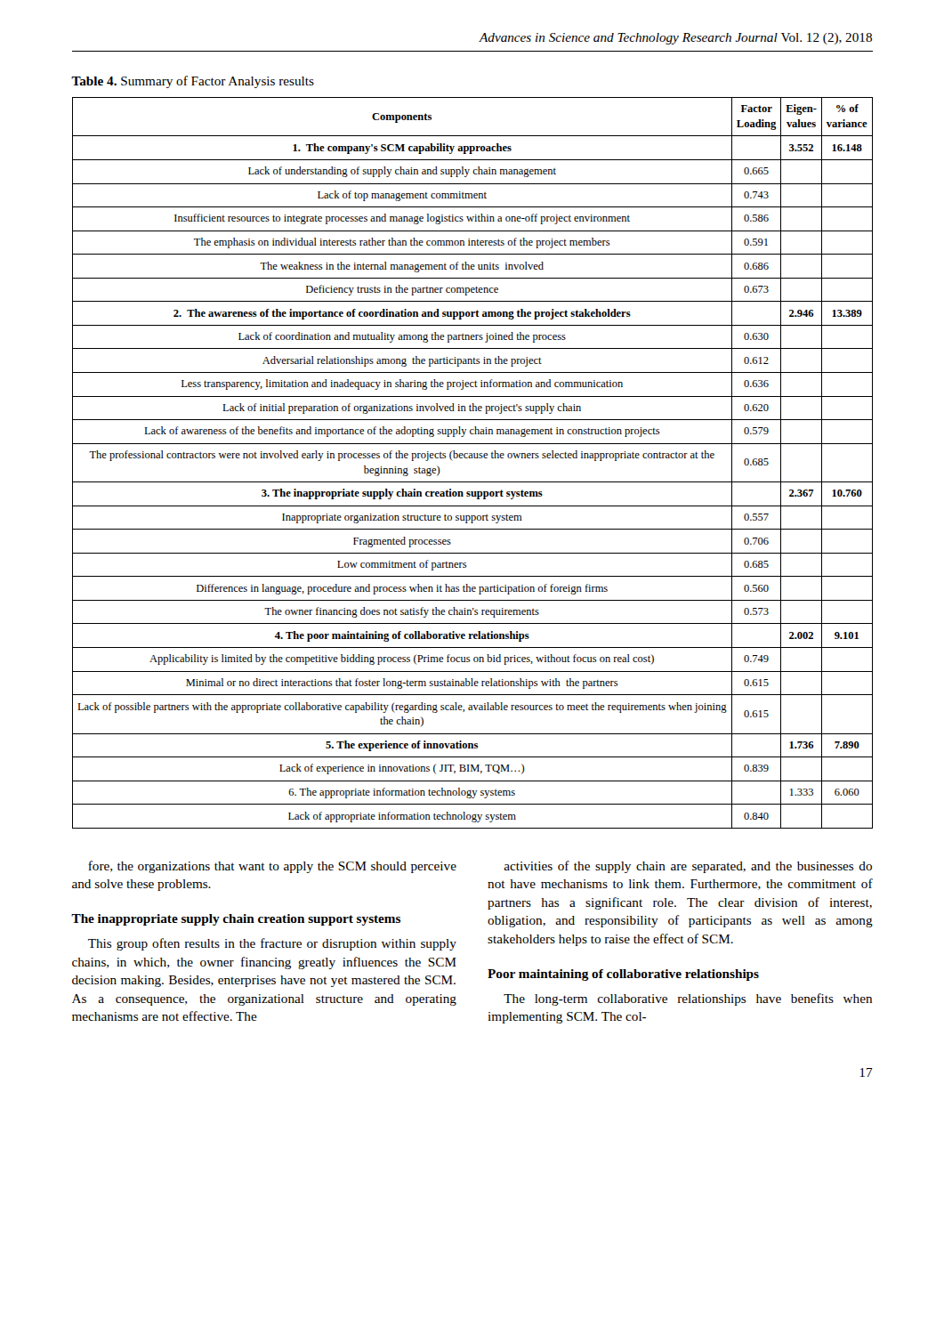Advances in Science and Technology Research Journal Vol. 12 (2), 2018
Table 4. Summary of Factor Analysis results
| Components | Factor Loading | Eigen- values | % of variance |
| --- | --- | --- | --- |
| 1. The company's SCM capability approaches | | 3.552 | 16.148 |
| Lack of understanding of supply chain and supply chain management | 0.665 | | |
| Lack of top management commitment | 0.743 | | |
| Insufficient resources to integrate processes and manage logistics within a one-off project environment | 0.586 | | |
| The emphasis on individual interests rather than the common interests of the project members | 0.591 | | |
| The weakness in the internal management of the units involved | 0.686 | | |
| Deficiency trusts in the partner competence | 0.673 | | |
| 2. The awareness of the importance of coordination and support among the project stakeholders | | 2.946 | 13.389 |
| Lack of coordination and mutuality among the partners joined the process | 0.630 | | |
| Adversarial relationships among the participants in the project | 0.612 | | |
| Less transparency, limitation and inadequacy in sharing the project information and communication | 0.636 | | |
| Lack of initial preparation of organizations involved in the project's supply chain | 0.620 | | |
| Lack of awareness of the benefits and importance of the adopting supply chain management in construction projects | 0.579 | | |
| The professional contractors were not involved early in processes of the projects (because the owners selected inappropriate contractor at the beginning stage) | 0.685 | | |
| 3. The inappropriate supply chain creation support systems | | 2.367 | 10.760 |
| Inappropriate organization structure to support system | 0.557 | | |
| Fragmented processes | 0.706 | | |
| Low commitment of partners | 0.685 | | |
| Differences in language, procedure and process when it has the participation of foreign firms | 0.560 | | |
| The owner financing does not satisfy the chain's requirements | 0.573 | | |
| 4. The poor maintaining of collaborative relationships | | 2.002 | 9.101 |
| Applicability is limited by the competitive bidding process (Prime focus on bid prices, without focus on real cost) | 0.749 | | |
| Minimal or no direct interactions that foster long-term sustainable relationships with the partners | 0.615 | | |
| Lack of possible partners with the appropriate collaborative capability (regarding scale, available resources to meet the requirements when joining the chain) | 0.615 | | |
| 5. The experience of innovations | | 1.736 | 7.890 |
| Lack of experience in innovations ( JIT, BIM, TQM…) | 0.839 | | |
| 6. The appropriate information technology systems | | 1.333 | 6.060 |
| Lack of appropriate information technology system | 0.840 | | |
fore, the organizations that want to apply the SCM should perceive and solve these problems.
The inappropriate supply chain creation support systems
This group often results in the fracture or disruption within supply chains, in which, the owner financing greatly influences the SCM decision making. Besides, enterprises have not yet mastered the SCM. As a consequence, the organizational structure and operating mechanisms are not effective. The
activities of the supply chain are separated, and the businesses do not have mechanisms to link them. Furthermore, the commitment of partners has a significant role. The clear division of interest, obligation, and responsibility of participants as well as among stakeholders helps to raise the effect of SCM.
Poor maintaining of collaborative relationships
The long-term collaborative relationships have benefits when implementing SCM. The col-
17